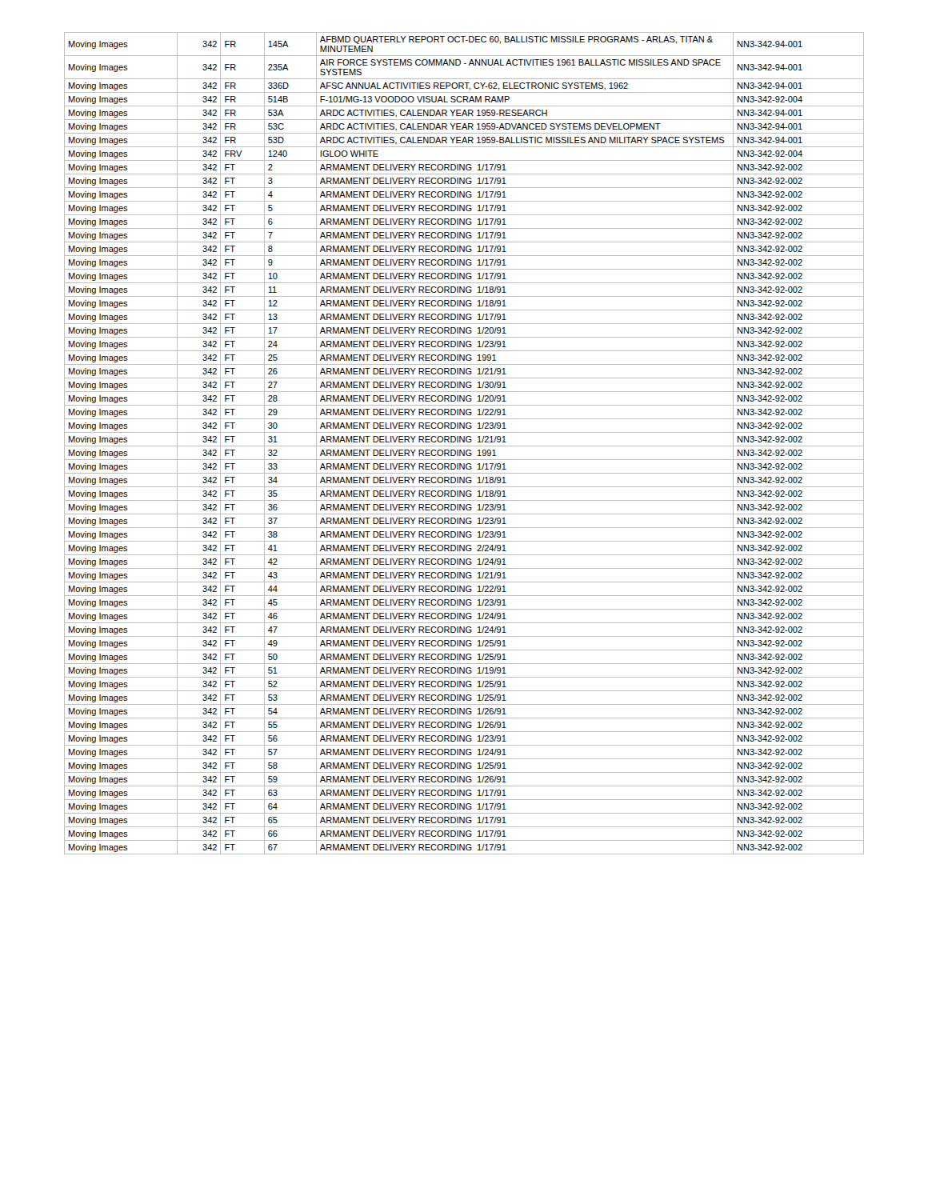| Moving Images | 342 | FR | 145A | AFBMD QUARTERLY REPORT OCT-DEC 60, BALLISTIC MISSILE PROGRAMS - ARLAS, TITAN & MINUTEMEN | NN3-342-94-001 |
| Moving Images | 342 | FR | 235A | AIR FORCE SYSTEMS COMMAND - ANNUAL ACTIVITIES 1961 BALLASTIC MISSILES AND SPACE SYSTEMS | NN3-342-94-001 |
| Moving Images | 342 | FR | 336D | AFSC ANNUAL ACTIVITIES REPORT, CY-62, ELECTRONIC SYSTEMS, 1962 | NN3-342-94-001 |
| Moving Images | 342 | FR | 514B | F-101/MG-13 VOODOO VISUAL SCRAM RAMP | NN3-342-92-004 |
| Moving Images | 342 | FR | 53A | ARDC ACTIVITIES, CALENDAR YEAR 1959-RESEARCH | NN3-342-94-001 |
| Moving Images | 342 | FR | 53C | ARDC ACTIVITIES, CALENDAR YEAR 1959-ADVANCED SYSTEMS DEVELOPMENT | NN3-342-94-001 |
| Moving Images | 342 | FR | 53D | ARDC ACTIVITIES, CALENDAR YEAR 1959-BALLISTIC MISSILES AND MILITARY SPACE SYSTEMS | NN3-342-94-001 |
| Moving Images | 342 | FRV | 1240 | IGLOO WHITE | NN3-342-92-004 |
| Moving Images | 342 | FT | 2 | ARMAMENT DELIVERY RECORDING 1/17/91 | NN3-342-92-002 |
| Moving Images | 342 | FT | 3 | ARMAMENT DELIVERY RECORDING 1/17/91 | NN3-342-92-002 |
| Moving Images | 342 | FT | 4 | ARMAMENT DELIVERY RECORDING 1/17/91 | NN3-342-92-002 |
| Moving Images | 342 | FT | 5 | ARMAMENT DELIVERY RECORDING 1/17/91 | NN3-342-92-002 |
| Moving Images | 342 | FT | 6 | ARMAMENT DELIVERY RECORDING 1/17/91 | NN3-342-92-002 |
| Moving Images | 342 | FT | 7 | ARMAMENT DELIVERY RECORDING 1/17/91 | NN3-342-92-002 |
| Moving Images | 342 | FT | 8 | ARMAMENT DELIVERY RECORDING 1/17/91 | NN3-342-92-002 |
| Moving Images | 342 | FT | 9 | ARMAMENT DELIVERY RECORDING 1/17/91 | NN3-342-92-002 |
| Moving Images | 342 | FT | 10 | ARMAMENT DELIVERY RECORDING 1/17/91 | NN3-342-92-002 |
| Moving Images | 342 | FT | 11 | ARMAMENT DELIVERY RECORDING 1/18/91 | NN3-342-92-002 |
| Moving Images | 342 | FT | 12 | ARMAMENT DELIVERY RECORDING 1/18/91 | NN3-342-92-002 |
| Moving Images | 342 | FT | 13 | ARMAMENT DELIVERY RECORDING 1/17/91 | NN3-342-92-002 |
| Moving Images | 342 | FT | 17 | ARMAMENT DELIVERY RECORDING 1/20/91 | NN3-342-92-002 |
| Moving Images | 342 | FT | 24 | ARMAMENT DELIVERY RECORDING 1/23/91 | NN3-342-92-002 |
| Moving Images | 342 | FT | 25 | ARMAMENT DELIVERY RECORDING 1991 | NN3-342-92-002 |
| Moving Images | 342 | FT | 26 | ARMAMENT DELIVERY RECORDING 1/21/91 | NN3-342-92-002 |
| Moving Images | 342 | FT | 27 | ARMAMENT DELIVERY RECORDING 1/30/91 | NN3-342-92-002 |
| Moving Images | 342 | FT | 28 | ARMAMENT DELIVERY RECORDING 1/20/91 | NN3-342-92-002 |
| Moving Images | 342 | FT | 29 | ARMAMENT DELIVERY RECORDING 1/22/91 | NN3-342-92-002 |
| Moving Images | 342 | FT | 30 | ARMAMENT DELIVERY RECORDING 1/23/91 | NN3-342-92-002 |
| Moving Images | 342 | FT | 31 | ARMAMENT DELIVERY RECORDING 1/21/91 | NN3-342-92-002 |
| Moving Images | 342 | FT | 32 | ARMAMENT DELIVERY RECORDING 1991 | NN3-342-92-002 |
| Moving Images | 342 | FT | 33 | ARMAMENT DELIVERY RECORDING 1/17/91 | NN3-342-92-002 |
| Moving Images | 342 | FT | 34 | ARMAMENT DELIVERY RECORDING 1/18/91 | NN3-342-92-002 |
| Moving Images | 342 | FT | 35 | ARMAMENT DELIVERY RECORDING 1/18/91 | NN3-342-92-002 |
| Moving Images | 342 | FT | 36 | ARMAMENT DELIVERY RECORDING 1/23/91 | NN3-342-92-002 |
| Moving Images | 342 | FT | 37 | ARMAMENT DELIVERY RECORDING 1/23/91 | NN3-342-92-002 |
| Moving Images | 342 | FT | 38 | ARMAMENT DELIVERY RECORDING 1/23/91 | NN3-342-92-002 |
| Moving Images | 342 | FT | 41 | ARMAMENT DELIVERY RECORDING 2/24/91 | NN3-342-92-002 |
| Moving Images | 342 | FT | 42 | ARMAMENT DELIVERY RECORDING 1/24/91 | NN3-342-92-002 |
| Moving Images | 342 | FT | 43 | ARMAMENT DELIVERY RECORDING 1/21/91 | NN3-342-92-002 |
| Moving Images | 342 | FT | 44 | ARMAMENT DELIVERY RECORDING 1/22/91 | NN3-342-92-002 |
| Moving Images | 342 | FT | 45 | ARMAMENT DELIVERY RECORDING 1/23/91 | NN3-342-92-002 |
| Moving Images | 342 | FT | 46 | ARMAMENT DELIVERY RECORDING 1/24/91 | NN3-342-92-002 |
| Moving Images | 342 | FT | 47 | ARMAMENT DELIVERY RECORDING 1/24/91 | NN3-342-92-002 |
| Moving Images | 342 | FT | 49 | ARMAMENT DELIVERY RECORDING 1/25/91 | NN3-342-92-002 |
| Moving Images | 342 | FT | 50 | ARMAMENT DELIVERY RECORDING 1/25/91 | NN3-342-92-002 |
| Moving Images | 342 | FT | 51 | ARMAMENT DELIVERY RECORDING 1/19/91 | NN3-342-92-002 |
| Moving Images | 342 | FT | 52 | ARMAMENT DELIVERY RECORDING 1/25/91 | NN3-342-92-002 |
| Moving Images | 342 | FT | 53 | ARMAMENT DELIVERY RECORDING 1/25/91 | NN3-342-92-002 |
| Moving Images | 342 | FT | 54 | ARMAMENT DELIVERY RECORDING 1/26/91 | NN3-342-92-002 |
| Moving Images | 342 | FT | 55 | ARMAMENT DELIVERY RECORDING 1/26/91 | NN3-342-92-002 |
| Moving Images | 342 | FT | 56 | ARMAMENT DELIVERY RECORDING 1/23/91 | NN3-342-92-002 |
| Moving Images | 342 | FT | 57 | ARMAMENT DELIVERY RECORDING 1/24/91 | NN3-342-92-002 |
| Moving Images | 342 | FT | 58 | ARMAMENT DELIVERY RECORDING 1/25/91 | NN3-342-92-002 |
| Moving Images | 342 | FT | 59 | ARMAMENT DELIVERY RECORDING 1/26/91 | NN3-342-92-002 |
| Moving Images | 342 | FT | 63 | ARMAMENT DELIVERY RECORDING 1/17/91 | NN3-342-92-002 |
| Moving Images | 342 | FT | 64 | ARMAMENT DELIVERY RECORDING 1/17/91 | NN3-342-92-002 |
| Moving Images | 342 | FT | 65 | ARMAMENT DELIVERY RECORDING 1/17/91 | NN3-342-92-002 |
| Moving Images | 342 | FT | 66 | ARMAMENT DELIVERY RECORDING 1/17/91 | NN3-342-92-002 |
| Moving Images | 342 | FT | 67 | ARMAMENT DELIVERY RECORDING 1/17/91 | NN3-342-92-002 |